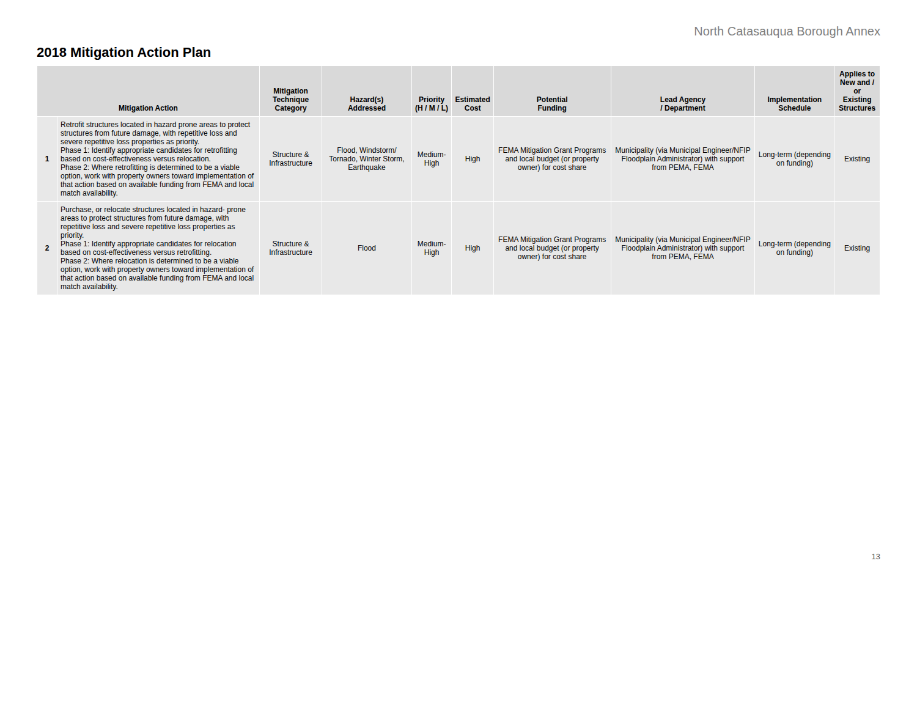North Catasauqua Borough Annex
2018 Mitigation Action Plan
| Mitigation Action | Mitigation Technique Category | Hazard(s) Addressed | Priority (H / M / L) | Estimated Cost | Potential Funding | Lead Agency / Department | Implementation Schedule | Applies to New and / or Existing Structures |
| --- | --- | --- | --- | --- | --- | --- | --- | --- |
| 1 | Retrofit structures located in hazard prone areas to protect structures from future damage, with repetitive loss and severe repetitive loss properties as priority. Phase 1: Identify appropriate candidates for retrofitting based on cost-effectiveness versus relocation. Phase 2: Where retrofitting is determined to be a viable option, work with property owners toward implementation of that action based on available funding from FEMA and local match availability. | Structure & Infrastructure | Flood, Windstorm/ Tornado, Winter Storm, Earthquake | Medium-High | High | FEMA Mitigation Grant Programs and local budget (or property owner) for cost share | Municipality (via Municipal Engineer/NFIP Floodplain Administrator) with support from PEMA, FEMA | Long-term (depending on funding) | Existing |
| 2 | Purchase, or relocate structures located in hazard- prone areas to protect structures from future damage, with repetitive loss and severe repetitive loss properties as priority. Phase 1: Identify appropriate candidates for relocation based on cost-effectiveness versus retrofitting. Phase 2: Where relocation is determined to be a viable option, work with property owners toward implementation of that action based on available funding from FEMA and local match availability. | Structure & Infrastructure | Flood | Medium-High | High | FEMA Mitigation Grant Programs and local budget (or property owner) for cost share | Municipality (via Municipal Engineer/NFIP Floodplain Administrator) with support from PEMA, FEMA | Long-term (depending on funding) | Existing |
13